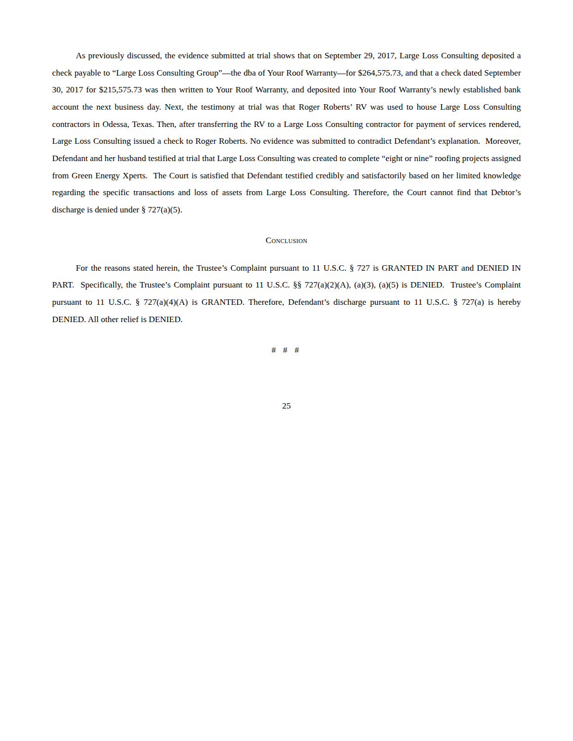As previously discussed, the evidence submitted at trial shows that on September 29, 2017, Large Loss Consulting deposited a check payable to “Large Loss Consulting Group”—the dba of Your Roof Warranty—for $264,575.73, and that a check dated September 30, 2017 for $215,575.73 was then written to Your Roof Warranty, and deposited into Your Roof Warranty’s newly established bank account the next business day. Next, the testimony at trial was that Roger Roberts’ RV was used to house Large Loss Consulting contractors in Odessa, Texas. Then, after transferring the RV to a Large Loss Consulting contractor for payment of services rendered, Large Loss Consulting issued a check to Roger Roberts. No evidence was submitted to contradict Defendant’s explanation. Moreover, Defendant and her husband testified at trial that Large Loss Consulting was created to complete “eight or nine” roofing projects assigned from Green Energy Xperts. The Court is satisfied that Defendant testified credibly and satisfactorily based on her limited knowledge regarding the specific transactions and loss of assets from Large Loss Consulting. Therefore, the Court cannot find that Debtor’s discharge is denied under § 727(a)(5).
Conclusion
For the reasons stated herein, the Trustee’s Complaint pursuant to 11 U.S.C. § 727 is GRANTED IN PART and DENIED IN PART. Specifically, the Trustee’s Complaint pursuant to 11 U.S.C. §§ 727(a)(2)(A), (a)(3), (a)(5) is DENIED. Trustee’s Complaint pursuant to 11 U.S.C. § 727(a)(4)(A) is GRANTED. Therefore, Defendant’s discharge pursuant to 11 U.S.C. § 727(a) is hereby DENIED. All other relief is DENIED.
# # #
25